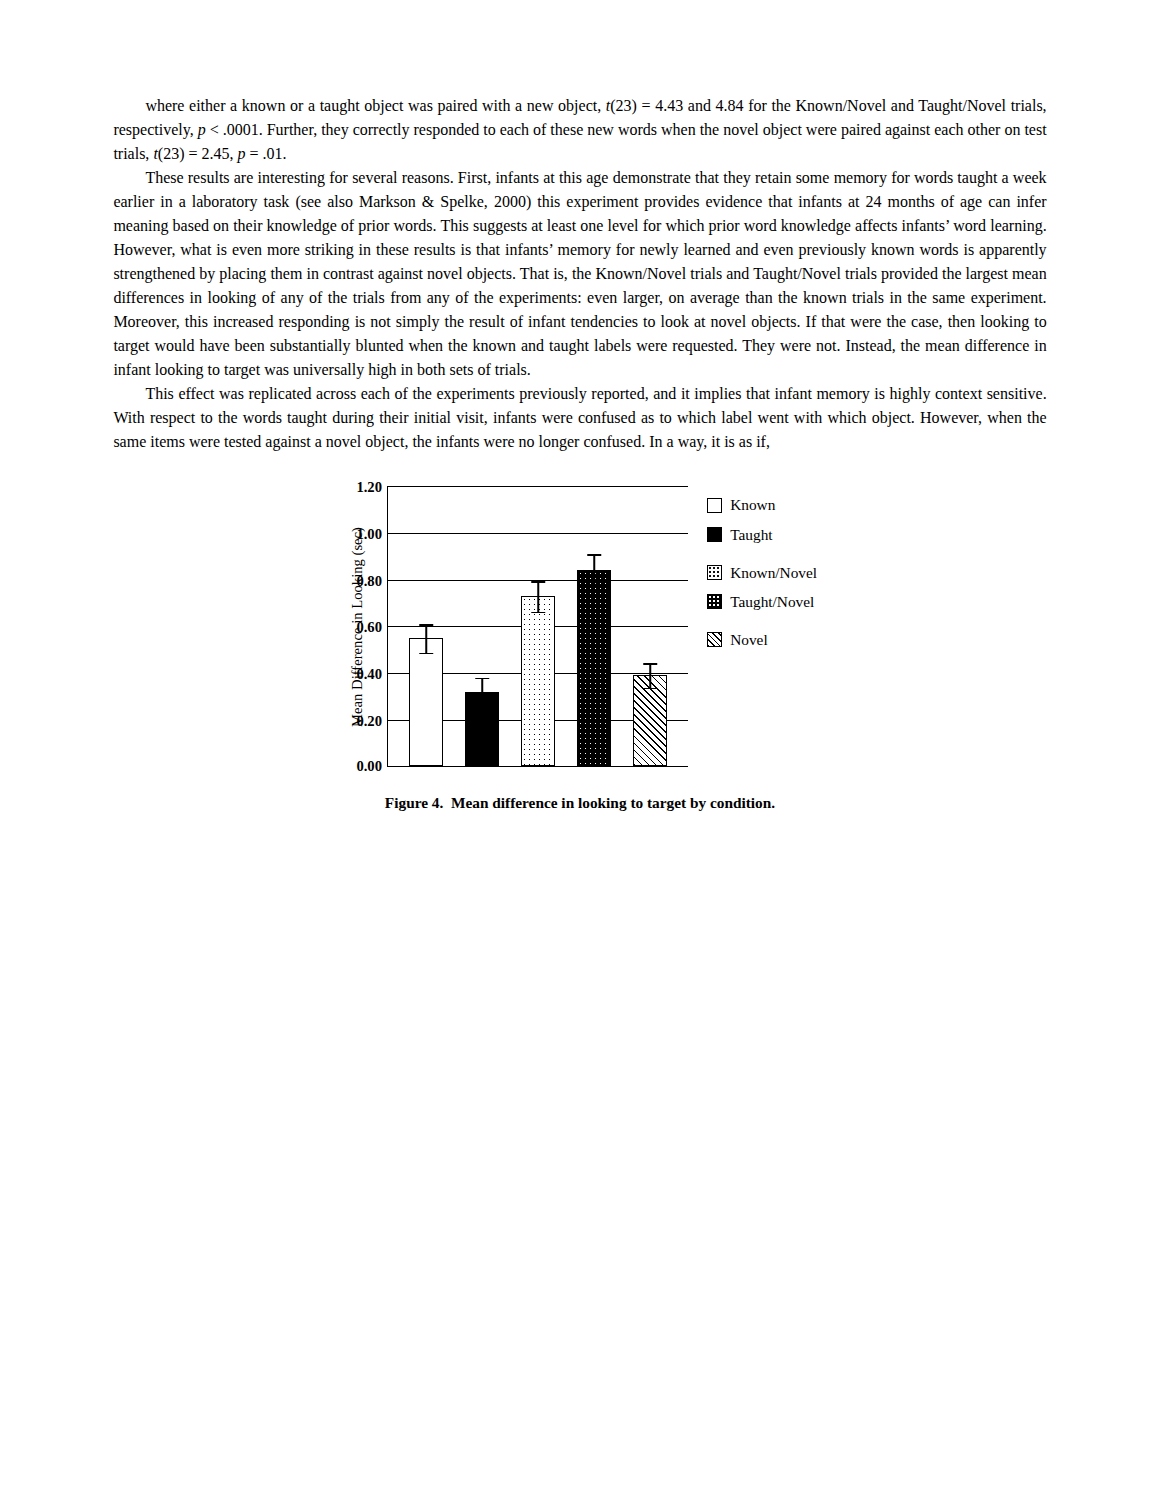where either a known or a taught object was paired with a new object, t(23) = 4.43 and 4.84 for the Known/Novel and Taught/Novel trials, respectively, p < .0001. Further, they correctly responded to each of these new words when the novel object were paired against each other on test trials, t(23) = 2.45, p = .01.
These results are interesting for several reasons. First, infants at this age demonstrate that they retain some memory for words taught a week earlier in a laboratory task (see also Markson & Spelke, 2000) this experiment provides evidence that infants at 24 months of age can infer meaning based on their knowledge of prior words. This suggests at least one level for which prior word knowledge affects infants’ word learning. However, what is even more striking in these results is that infants’ memory for newly learned and even previously known words is apparently strengthened by placing them in contrast against novel objects. That is, the Known/Novel trials and Taught/Novel trials provided the largest mean differences in looking of any of the trials from any of the experiments: even larger, on average than the known trials in the same experiment. Moreover, this increased responding is not simply the result of infant tendencies to look at novel objects. If that were the case, then looking to target would have been substantially blunted when the known and taught labels were requested. They were not. Instead, the mean difference in infant looking to target was universally high in both sets of trials.
This effect was replicated across each of the experiments previously reported, and it implies that infant memory is highly context sensitive. With respect to the words taught during their initial visit, infants were confused as to which label went with which object. However, when the same items were tested against a novel object, the infants were no longer confused. In a way, it is as if,
Mean Difference in Looking (sec)
1.20
1.00
0.80
0.60
0.40
0.20
0.00
Known
Taught
Known/Novel
Taught/Novel
Novel
Figure 4. Mean difference in looking to target by condition.